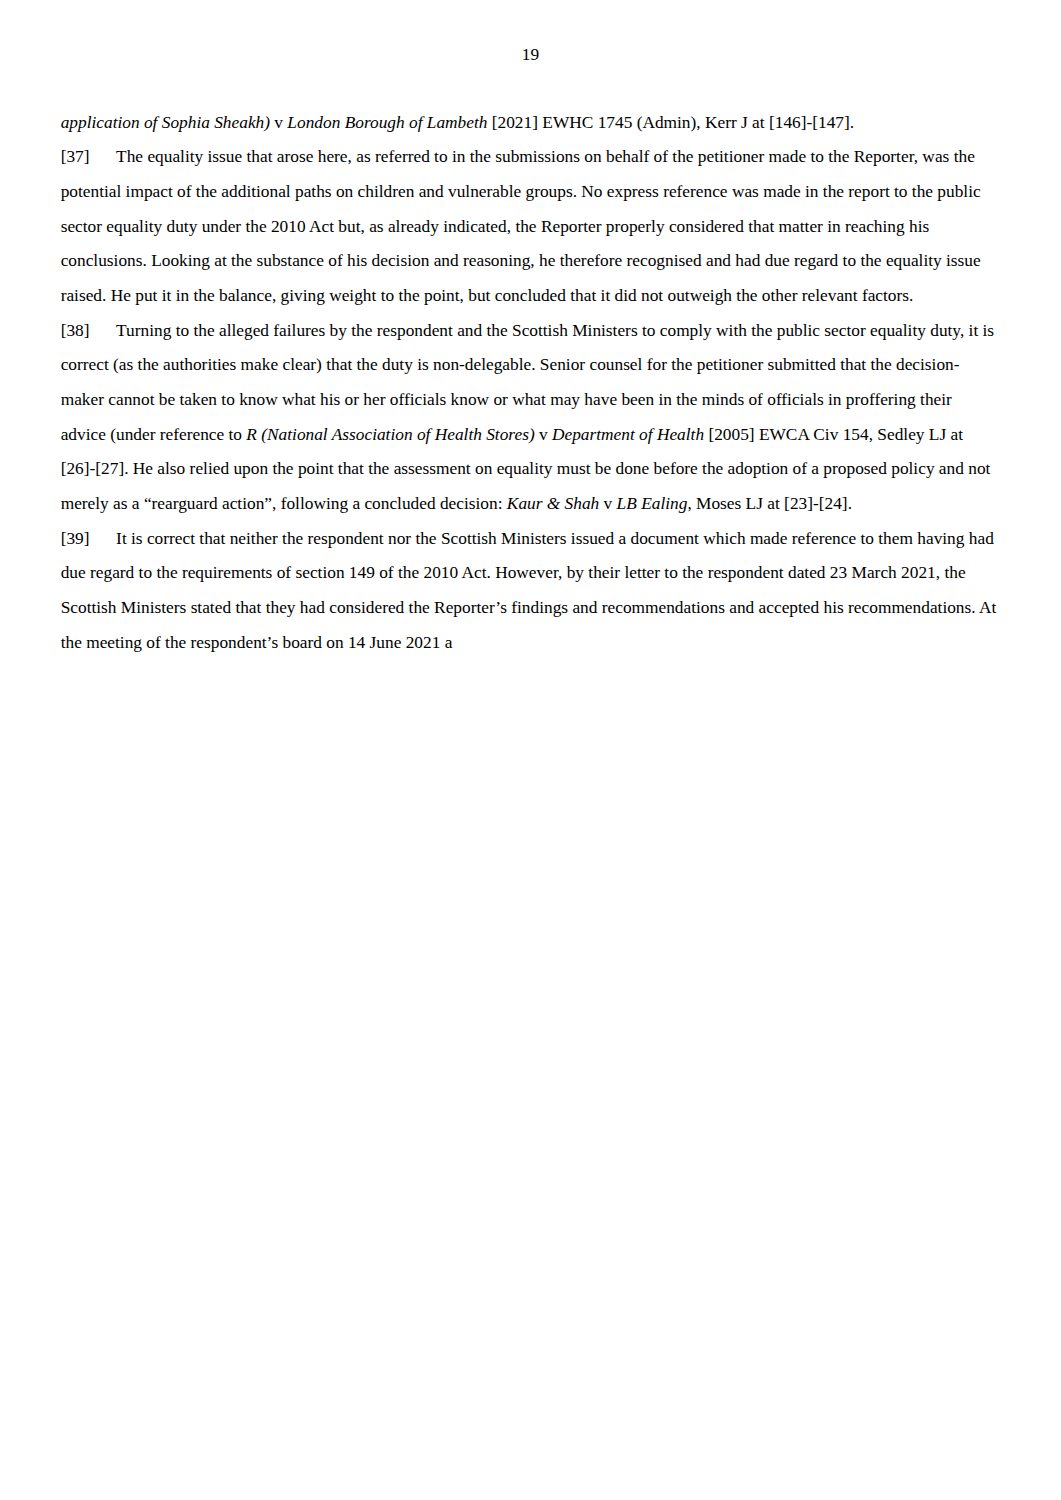19
application of Sophia Sheakh) v London Borough of Lambeth [2021] EWHC 1745 (Admin), Kerr J at [146]-[147].
[37] The equality issue that arose here, as referred to in the submissions on behalf of the petitioner made to the Reporter, was the potential impact of the additional paths on children and vulnerable groups. No express reference was made in the report to the public sector equality duty under the 2010 Act but, as already indicated, the Reporter properly considered that matter in reaching his conclusions. Looking at the substance of his decision and reasoning, he therefore recognised and had due regard to the equality issue raised. He put it in the balance, giving weight to the point, but concluded that it did not outweigh the other relevant factors.
[38] Turning to the alleged failures by the respondent and the Scottish Ministers to comply with the public sector equality duty, it is correct (as the authorities make clear) that the duty is non-delegable. Senior counsel for the petitioner submitted that the decision-maker cannot be taken to know what his or her officials know or what may have been in the minds of officials in proffering their advice (under reference to R (National Association of Health Stores) v Department of Health [2005] EWCA Civ 154, Sedley LJ at [26]-[27]. He also relied upon the point that the assessment on equality must be done before the adoption of a proposed policy and not merely as a “rearguard action”, following a concluded decision: Kaur & Shah v LB Ealing, Moses LJ at [23]-[24].
[39] It is correct that neither the respondent nor the Scottish Ministers issued a document which made reference to them having had due regard to the requirements of section 149 of the 2010 Act. However, by their letter to the respondent dated 23 March 2021, the Scottish Ministers stated that they had considered the Reporter’s findings and recommendations and accepted his recommendations. At the meeting of the respondent’s board on 14 June 2021 a